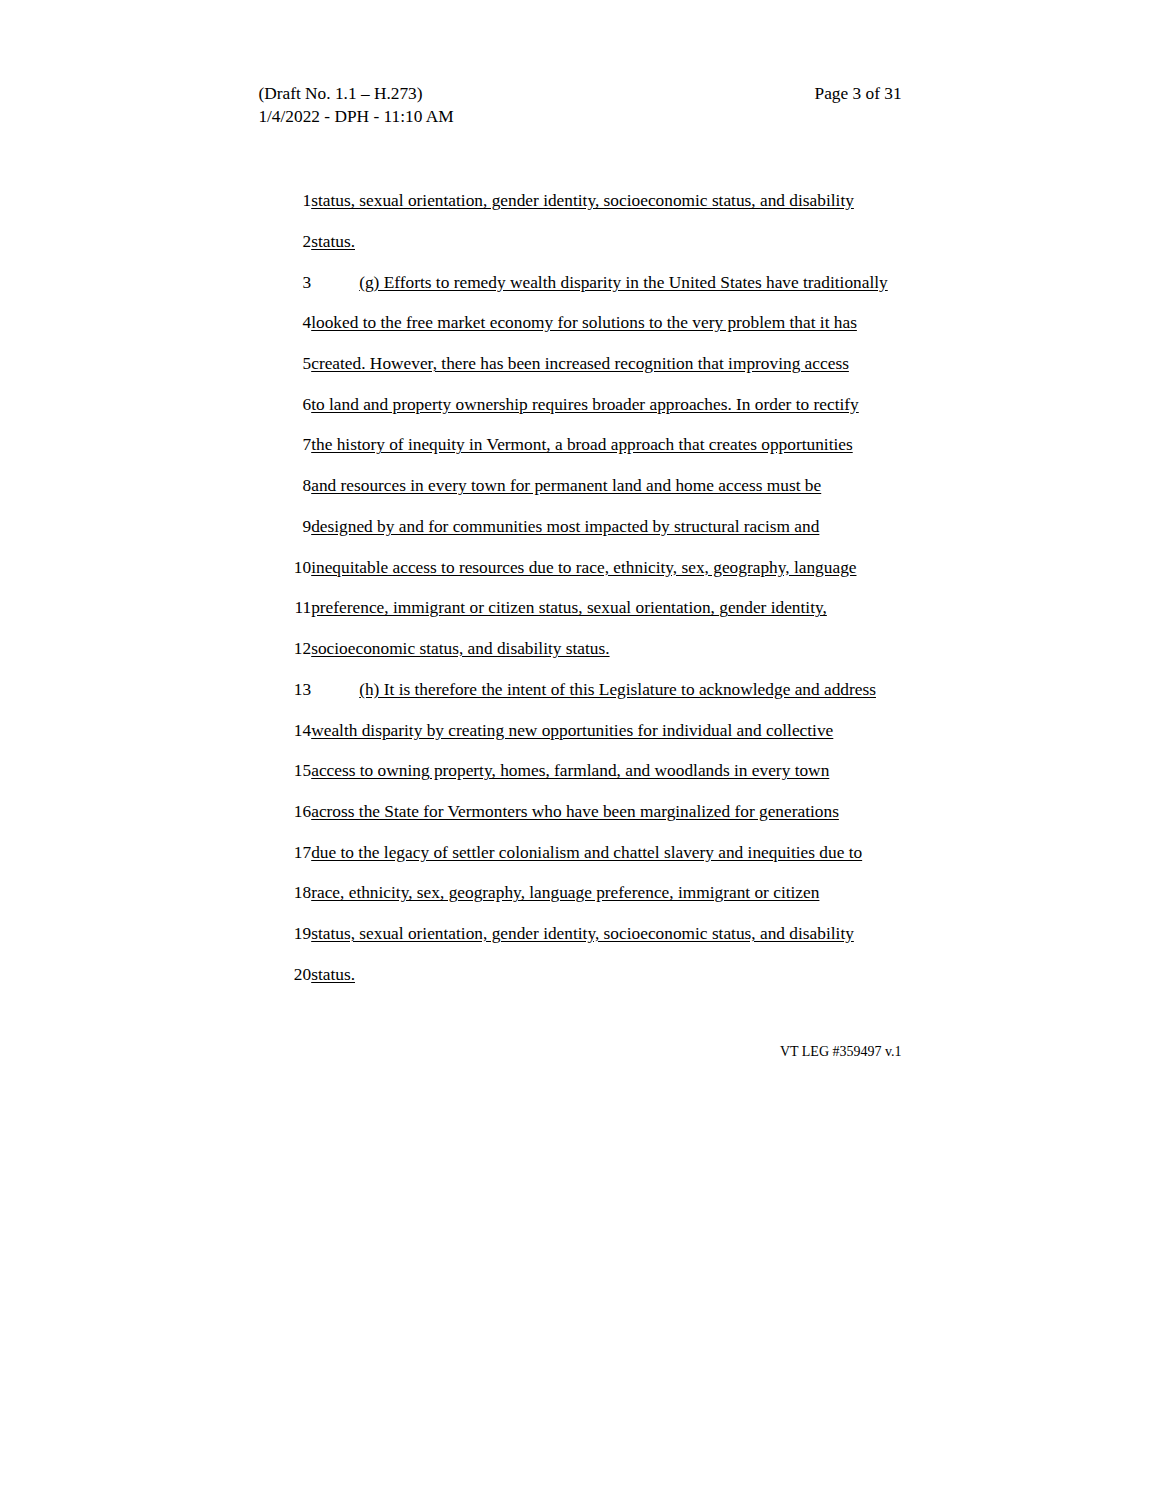(Draft No. 1.1 – H.273)
1/4/2022 - DPH - 11:10 AM
Page 3 of 31
| 1 | status, sexual orientation, gender identity, socioeconomic status, and disability |
| 2 | status. |
| 3 | (g) Efforts to remedy wealth disparity in the United States have traditionally |
| 4 | looked to the free market economy for solutions to the very problem that it has |
| 5 | created. However, there has been increased recognition that improving access |
| 6 | to land and property ownership requires broader approaches. In order to rectify |
| 7 | the history of inequity in Vermont, a broad approach that creates opportunities |
| 8 | and resources in every town for permanent land and home access must be |
| 9 | designed by and for communities most impacted by structural racism and |
| 10 | inequitable access to resources due to race, ethnicity, sex, geography, language |
| 11 | preference, immigrant or citizen status, sexual orientation, gender identity, |
| 12 | socioeconomic status, and disability status. |
| 13 | (h) It is therefore the intent of this Legislature to acknowledge and address |
| 14 | wealth disparity by creating new opportunities for individual and collective |
| 15 | access to owning property, homes, farmland, and woodlands in every town |
| 16 | across the State for Vermonters who have been marginalized for generations |
| 17 | due to the legacy of settler colonialism and chattel slavery and inequities due to |
| 18 | race, ethnicity, sex, geography, language preference, immigrant or citizen |
| 19 | status, sexual orientation, gender identity, socioeconomic status, and disability |
| 20 | status. |
VT LEG #359497 v.1